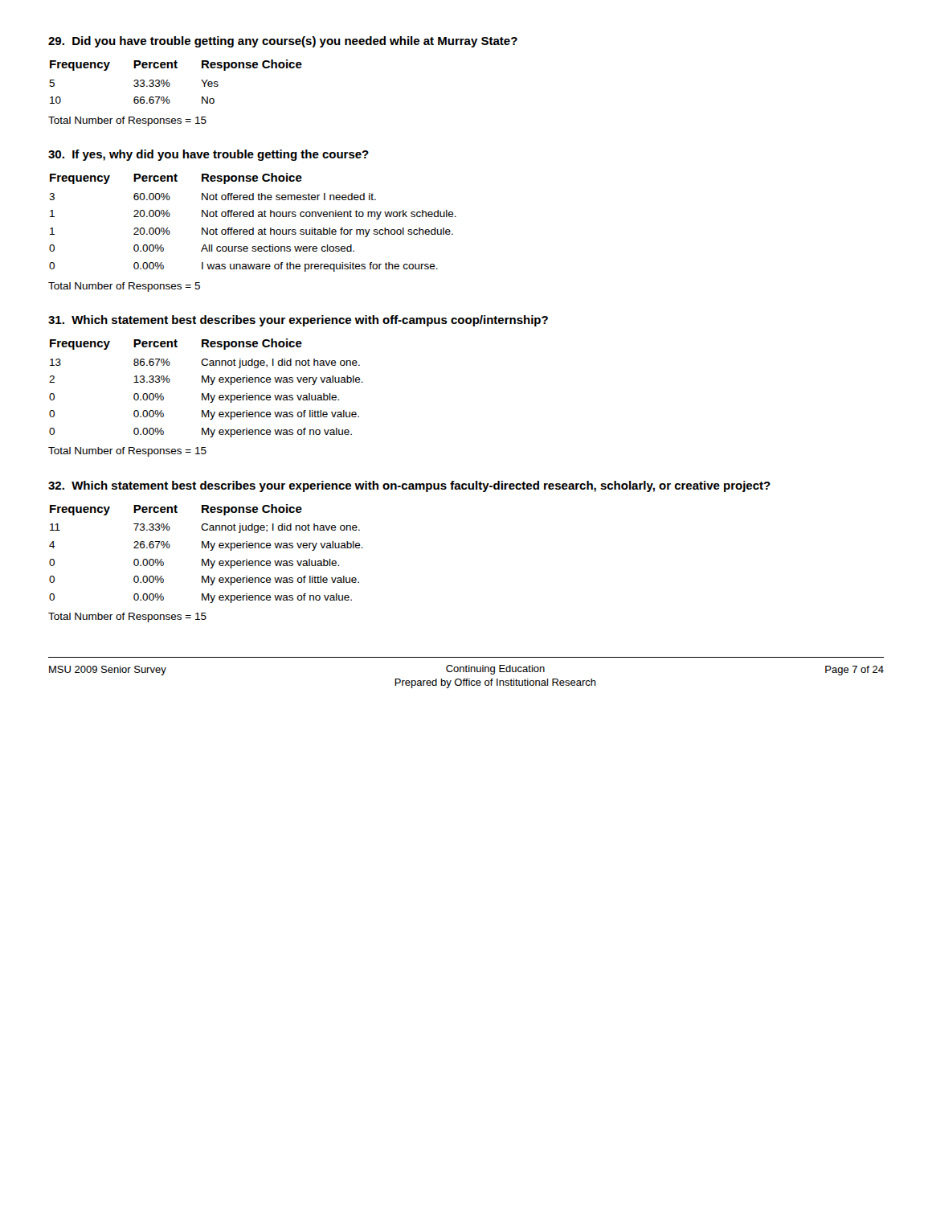29. Did you have trouble getting any course(s) you needed while at Murray State?
| Frequency | Percent | Response Choice |
| --- | --- | --- |
| 5 | 33.33% | Yes |
| 10 | 66.67% | No |
Total Number of Responses = 15
30. If yes, why did you have trouble getting the course?
| Frequency | Percent | Response Choice |
| --- | --- | --- |
| 3 | 60.00% | Not offered the semester I needed it. |
| 1 | 20.00% | Not offered at hours convenient to my work schedule. |
| 1 | 20.00% | Not offered at hours suitable for my school schedule. |
| 0 | 0.00% | All course sections were closed. |
| 0 | 0.00% | I was unaware of the prerequisites for the course. |
Total Number of Responses = 5
31. Which statement best describes your experience with off-campus coop/internship?
| Frequency | Percent | Response Choice |
| --- | --- | --- |
| 13 | 86.67% | Cannot judge, I did not have one. |
| 2 | 13.33% | My experience was very valuable. |
| 0 | 0.00% | My experience was valuable. |
| 0 | 0.00% | My experience was of little value. |
| 0 | 0.00% | My experience was of no value. |
Total Number of Responses = 15
32. Which statement best describes your experience with on-campus faculty-directed research, scholarly, or creative project?
| Frequency | Percent | Response Choice |
| --- | --- | --- |
| 11 | 73.33% | Cannot judge; I did not have one. |
| 4 | 26.67% | My experience was very valuable. |
| 0 | 0.00% | My experience was valuable. |
| 0 | 0.00% | My experience was of little value. |
| 0 | 0.00% | My experience was of no value. |
Total Number of Responses = 15
MSU 2009 Senior Survey
Continuing Education
Prepared by Office of Institutional Research
Page 7 of 24